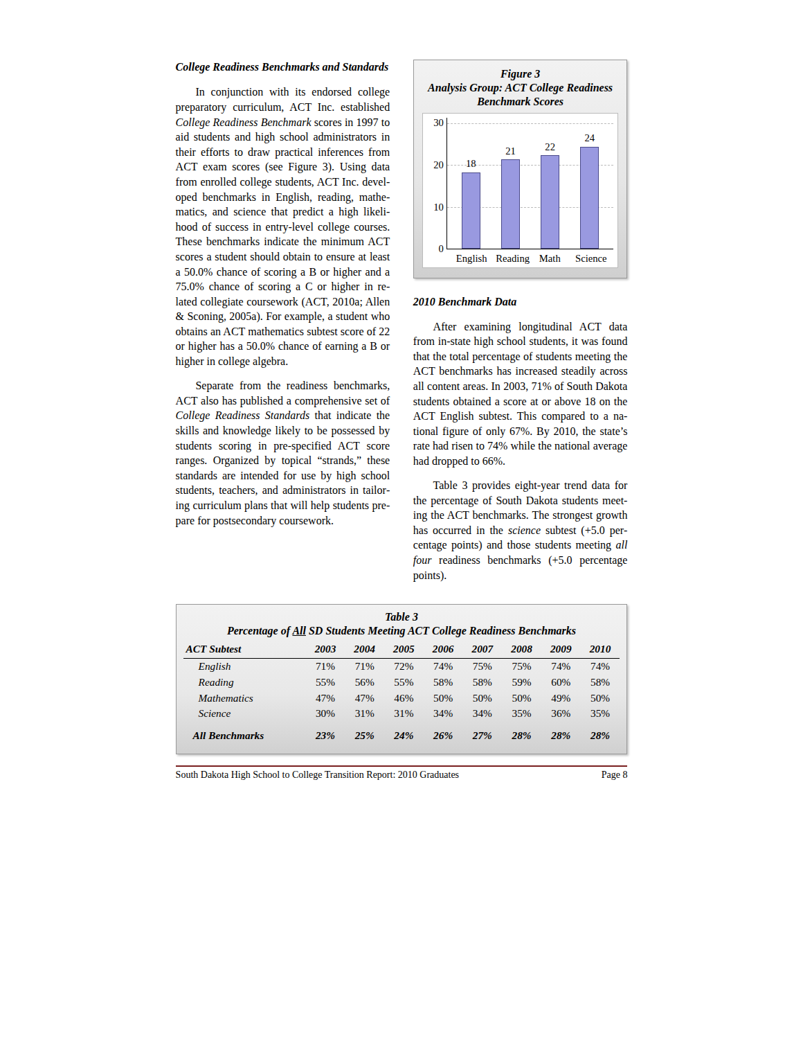College Readiness Benchmarks and Standards
In conjunction with its endorsed college preparatory curriculum, ACT Inc. established College Readiness Benchmark scores in 1997 to aid students and high school administrators in their efforts to draw practical inferences from ACT exam scores (see Figure 3). Using data from enrolled college students, ACT Inc. developed benchmarks in English, reading, mathematics, and science that predict a high likelihood of success in entry-level college courses. These benchmarks indicate the minimum ACT scores a student should obtain to ensure at least a 50.0% chance of scoring a B or higher and a 75.0% chance of scoring a C or higher in related collegiate coursework (ACT, 2010a; Allen & Sconing, 2005a). For example, a student who obtains an ACT mathematics subtest score of 22 or higher has a 50.0% chance of earning a B or higher in college algebra.
Separate from the readiness benchmarks, ACT also has published a comprehensive set of College Readiness Standards that indicate the skills and knowledge likely to be possessed by students scoring in pre-specified ACT score ranges. Organized by topical “strands,” these standards are intended for use by high school students, teachers, and administrators in tailoring curriculum plans that will help students prepare for postsecondary coursework.
Figure 3
Analysis Group: ACT College Readiness
Benchmark Scores
30 20 10 0
18
21
22
24
English Reading Math Science
2010 Benchmark Data
After examining longitudinal ACT data from in-state high school students, it was found that the total percentage of students meeting the ACT benchmarks has increased steadily across all content areas. In 2003, 71% of South Dakota students obtained a score at or above 18 on the ACT English subtest. This compared to a national figure of only 67%. By 2010, the state’s rate had risen to 74% while the national average had dropped to 66%.
Table 3 provides eight-year trend data for the percentage of South Dakota students meeting the ACT benchmarks. The strongest growth has occurred in the science subtest (+5.0 percentage points) and those students meeting all four readiness benchmarks (+5.0 percentage points).
Table 3
Percentage of All SD Students Meeting ACT College Readiness Benchmarks
| ACT Subtest | 2003 | 2004 | 2005 | 2006 | 2007 | 2008 | 2009 | 2010 |
| --- | --- | --- | --- | --- | --- | --- | --- | --- |
| English | 71% | 71% | 72% | 74% | 75% | 75% | 74% | 74% |
| Reading | 55% | 56% | 55% | 58% | 58% | 59% | 60% | 58% |
| Mathematics | 47% | 47% | 46% | 50% | 50% | 50% | 49% | 50% |
| Science | 30% | 31% | 31% | 34% | 34% | 35% | 36% | 35% |
| All Benchmarks | 23% | 25% | 24% | 26% | 27% | 28% | 28% | 28% |
South Dakota High School to College Transition Report: 2010 Graduates
Page 8